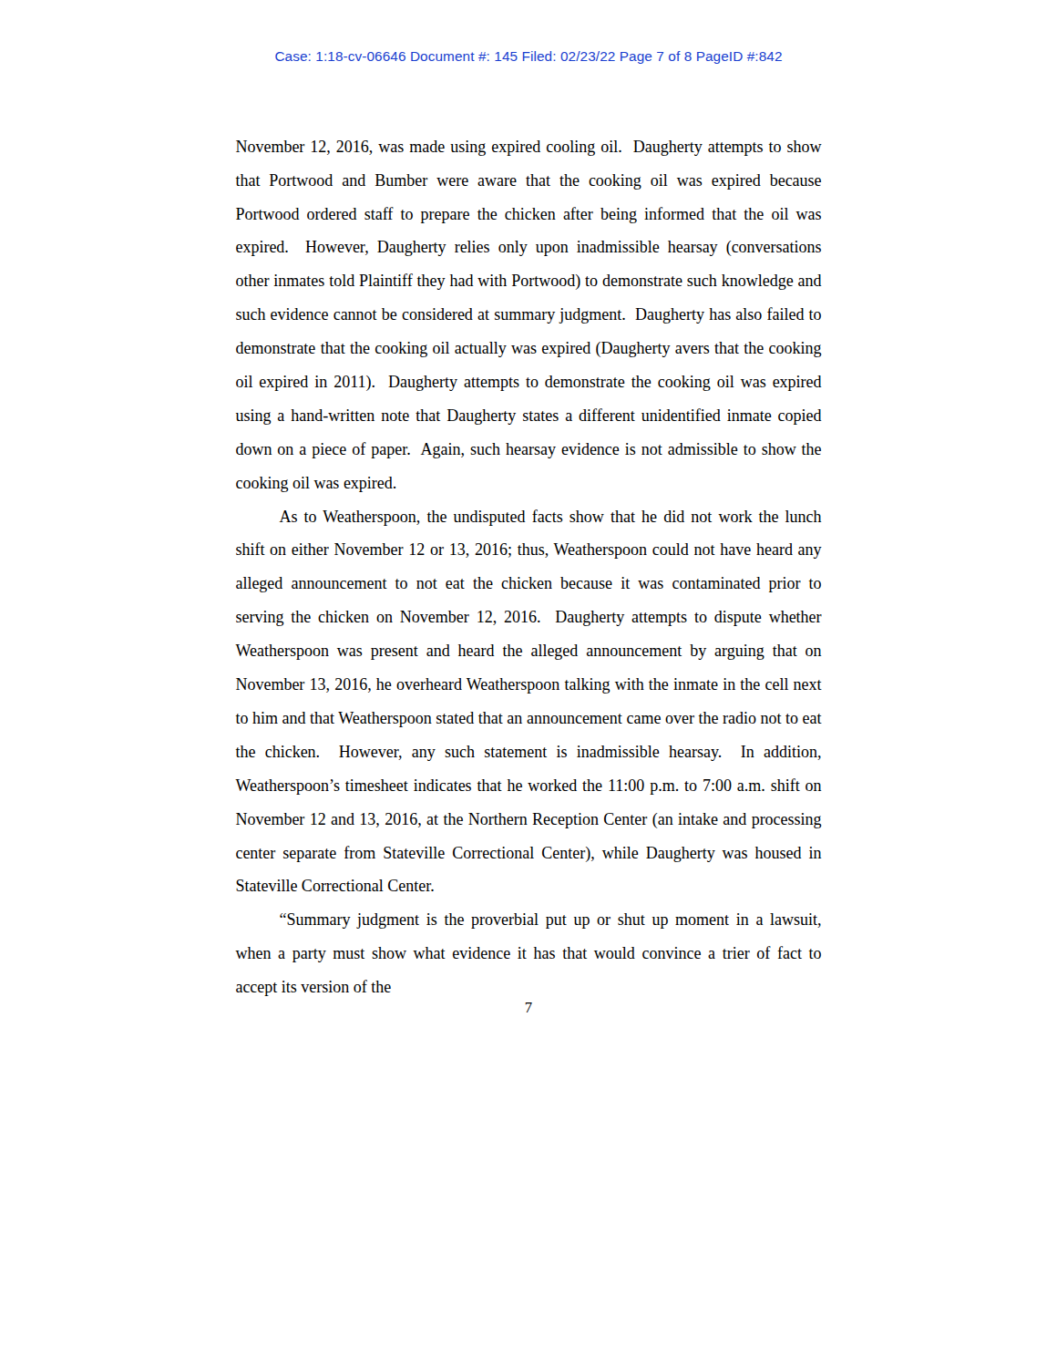Case: 1:18-cv-06646 Document #: 145 Filed: 02/23/22 Page 7 of 8 PageID #:842
November 12, 2016, was made using expired cooling oil. Daugherty attempts to show that Portwood and Bumber were aware that the cooking oil was expired because Portwood ordered staff to prepare the chicken after being informed that the oil was expired. However, Daugherty relies only upon inadmissible hearsay (conversations other inmates told Plaintiff they had with Portwood) to demonstrate such knowledge and such evidence cannot be considered at summary judgment. Daugherty has also failed to demonstrate that the cooking oil actually was expired (Daugherty avers that the cooking oil expired in 2011). Daugherty attempts to demonstrate the cooking oil was expired using a hand-written note that Daugherty states a different unidentified inmate copied down on a piece of paper. Again, such hearsay evidence is not admissible to show the cooking oil was expired.
As to Weatherspoon, the undisputed facts show that he did not work the lunch shift on either November 12 or 13, 2016; thus, Weatherspoon could not have heard any alleged announcement to not eat the chicken because it was contaminated prior to serving the chicken on November 12, 2016. Daugherty attempts to dispute whether Weatherspoon was present and heard the alleged announcement by arguing that on November 13, 2016, he overheard Weatherspoon talking with the inmate in the cell next to him and that Weatherspoon stated that an announcement came over the radio not to eat the chicken. However, any such statement is inadmissible hearsay. In addition, Weatherspoon’s timesheet indicates that he worked the 11:00 p.m. to 7:00 a.m. shift on November 12 and 13, 2016, at the Northern Reception Center (an intake and processing center separate from Stateville Correctional Center), while Daugherty was housed in Stateville Correctional Center.
“Summary judgment is the proverbial put up or shut up moment in a lawsuit, when a party must show what evidence it has that would convince a trier of fact to accept its version of the
7